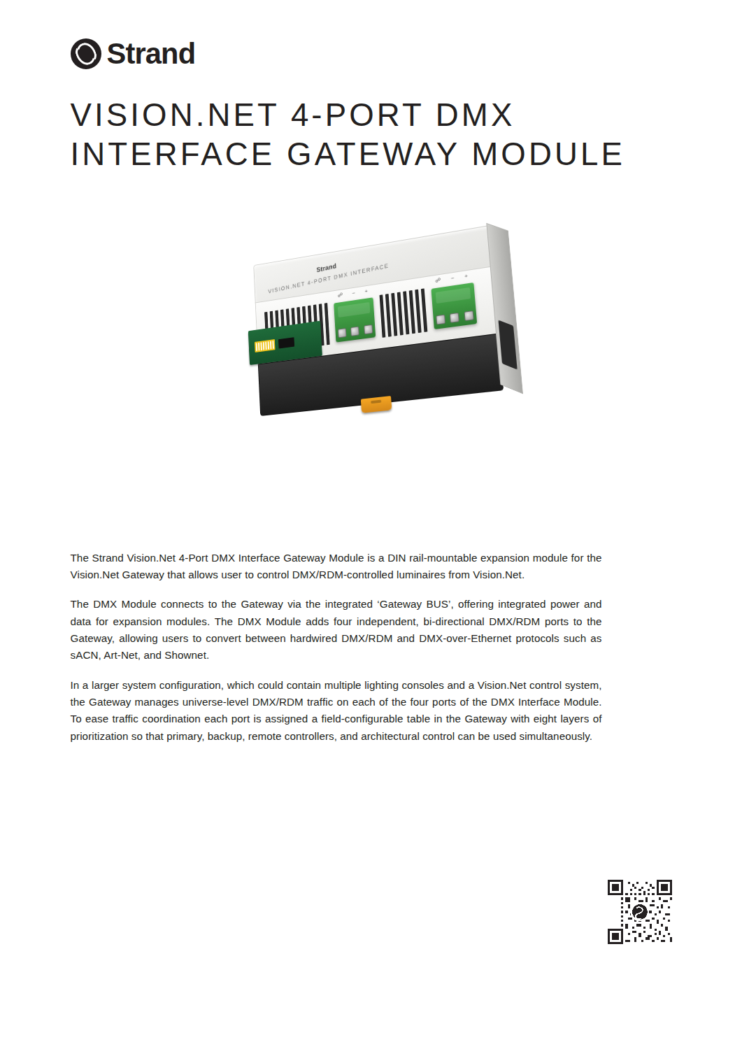Strand
Vision.Net 4-Port DMX
Interface Gateway Module
Strand VISION.NET 4-PORT DMX INTERFACE
☍−+
☍−+
The Strand Vision.Net 4-Port DMX Interface Gateway Module is a DIN rail-mountable expansion module for the Vision.Net Gateway that allows user to control DMX/RDM-controlled luminaires from Vision.Net.
The DMX Module connects to the Gateway via the integrated ‘Gateway BUS’, offering integrated power and data for expansion modules. The DMX Module adds four independent, bi-directional DMX/RDM ports to the Gateway, allowing users to convert between hardwired DMX/RDM and DMX-over-Ethernet protocols such as sACN, Art-Net, and Shownet.
In a larger system configuration, which could contain multiple lighting consoles and a Vision.Net control system, the Gateway manages universe-level DMX/RDM traffic on each of the four ports of the DMX Interface Module. To ease traffic coordination each port is assigned a field-configurable table in the Gateway with eight layers of prioritization so that primary, backup, remote controllers, and architectural control can be used simultaneously.